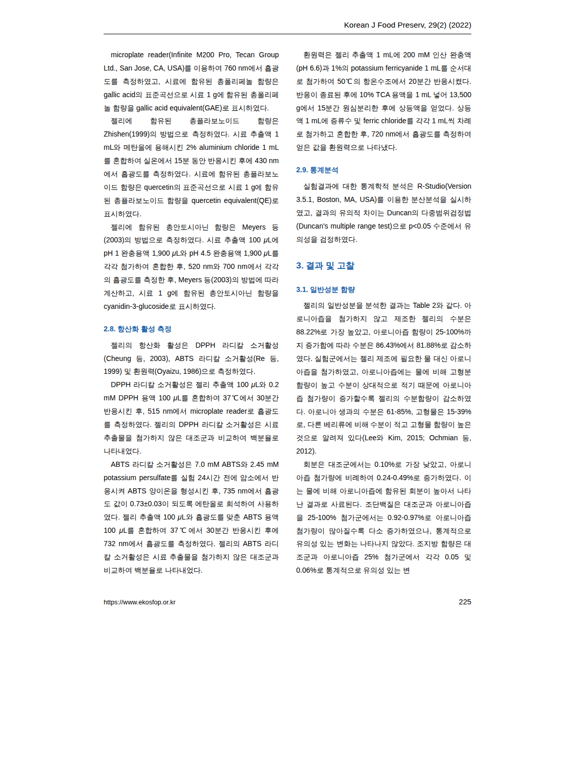Korean J Food Preserv, 29(2) (2022)
microplate reader(Infinite M200 Pro, Tecan Group Ltd., San Jose, CA, USA)를 이용하여 760 nm에서 흡광도를 측정하였고, 시료에 함유된 총폴리페놀 함량은 gallic acid의 표준곡선으로 시료 1 g에 함유된 총폴리페놀 함량을 gallic acid equivalent(GAE)로 표시하였다.
젤리에 함유된 총플라보노이드 함량은 Zhishen(1999)의 방법으로 측정하였다. 시료 추출액 1 mL와 메탄올에 용해시킨 2% aluminium chloride 1 mL를 혼합하여 실온에서 15분 동안 반응시킨 후에 430 nm에서 흡광도를 측정하였다. 시료에 함유된 총플라보노이드 함량은 quercetin의 표준곡선으로 시료 1 g에 함유된 총플라보노이드 함량을 quercetin equivalent(QE)로 표시하였다.
젤리에 함유된 총안토시아닌 함량은 Meyers 등(2003)의 방법으로 측정하였다. 시료 추출액 100 μ L에 pH 1 완충용액 1,900 μ L와 pH 4.5 완충용액 1,900 μ L를 각각 첨가하여 혼합한 후, 520 nm와 700 nm에서 각각의 흡광도를 측정한 후, Meyers 등(2003)의 방법에 따라 계산하고, 시료 1 g에 함유된 총안토시아닌 함량을 cyanidin-3-glucoside로 표시하였다.
2.8. 항산화 활성 측정
젤리의 항산화 활성은 DPPH 라디칼 소거활성(Cheung 등, 2003), ABTS 라디칼 소거활성(Re 등, 1999) 및 환원력(Oyaizu, 1986)으로 측정하였다.
DPPH 라디칼 소거활성은 젤리 추출액 100 μ L와 0.2 mM DPPH 용액 100 μ L를 혼합하여 37℃에서 30분간 반응시킨 후, 515 nm에서 microplate reader로 흡광도를 측정하였다. 젤리의 DPPH 라디칼 소거활성은 시료 추출물을 첨가하지 않은 대조군과 비교하여 백분율로 나타내었다.
ABTS 라디칼 소거활성은 7.0 mM ABTS와 2.45 mM potassium persulfate를 실험 24시간 전에 암소에서 반응시켜 ABTS 양이온을 형성시킨 후, 735 nm에서 흡광도 값이 0.73±0.03이 되도록 에탄올로 희석하여 사용하였다. 젤리 추출액 100 μ L와 흡광도를 맞춘 ABTS 용액 100 μ L를 혼합하여 37℃에서 30분간 반응시킨 후에 732 nm에서 흡광도를 측정하였다. 젤리의 ABTS 라디칼 소거활성은 시료 추출물을 첨가하지 않은 대조군과 비교하여 백분율로 나타내었다.
환원력은 젤리 추출액 1 mL에 200 mM 인산 완충액(pH 6.6)과 1%의 potassium ferricyanide 1 mL를 순서대로 첨가하여 50℃의 항온수조에서 20분간 반응시켰다. 반응이 종료된 후에 10% TCA 용액을 1 mL 넣어 13,500 g에서 15분간 원심분리한 후에 상등액을 얻었다. 상등액 1 mL에 증류수 및 ferric chloride를 각각 1 mL씩 차례로 첨가하고 혼합한 후, 720 nm에서 흡광도를 측정하여 얻은 값을 환원력으로 나타냈다.
2.9. 통계분석
실험결과에 대한 통계학적 분석은 R-Studio(Version 3.5.1, Boston, MA, USA)를 이용한 분산분석을 실시하였고, 결과의 유의적 차이는 Duncan의 다중범위검정법(Duncan's multiple range test)으로 p<0.05 수준에서 유의성을 검정하였다.
3. 결과 및 고찰
3.1. 일반성분 함량
젤리의 일반성분을 분석한 결과는 Table 2와 같다. 아로니아즙을 첨가하지 않고 제조한 젤리의 수분은 88.22%로 가장 높았고, 아로니아즙 함량이 25-100%까지 증가함에 따라 수분은 86.43%에서 81.88%로 감소하였다. 실험군에서는 젤리 제조에 필요한 물 대신 아로니아즙을 첨가하였고, 아로니아즙에는 물에 비해 고형분 함량이 높고 수분이 상대적으로 적기 때문에 아로니아즙 첨가량이 증가할수록 젤리의 수분함량이 감소하였다. 아로니아 생과의 수분은 61-85%, 고형물은 15-39%로, 다른 베리류에 비해 수분이 적고 고형물 함량이 높은 것으로 알려져 있다(Lee와 Kim, 2015; Ochmian 등, 2012).
회분은 대조군에서는 0.10%로 가장 낮았고, 아로니아즙 첨가량에 비례하여 0.24-0.49%로 증가하였다. 이는 물에 비해 아로니아즙에 함유된 회분이 높아서 나타난 결과로 사료된다. 조단백질은 대조군과 아로니아즙을 25-100% 첨가군에서는 0.92-0.97%로 아로니아즙 첨가량이 많아질수록 다소 증가하였으나, 통계적으로 유의성 있는 변화는 나타나지 않았다. 조지방 함량은 대조군과 아로니아즙 25% 첨가군에서 각각 0.05 및 0.06%로 통계적으로 유의성 있는 변
https://www.ekosfop.or.kr 225